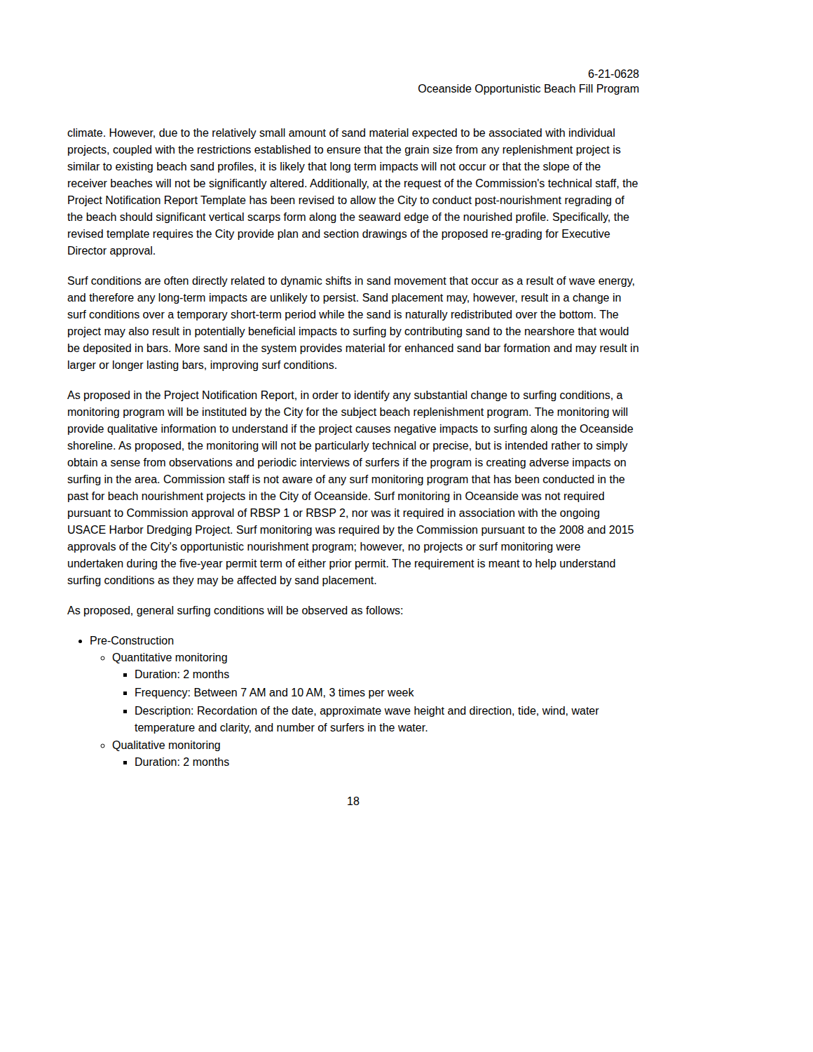6-21-0628
Oceanside Opportunistic Beach Fill Program
climate. However, due to the relatively small amount of sand material expected to be associated with individual projects, coupled with the restrictions established to ensure that the grain size from any replenishment project is similar to existing beach sand profiles, it is likely that long term impacts will not occur or that the slope of the receiver beaches will not be significantly altered. Additionally, at the request of the Commission's technical staff, the Project Notification Report Template has been revised to allow the City to conduct post-nourishment regrading of the beach should significant vertical scarps form along the seaward edge of the nourished profile. Specifically, the revised template requires the City provide plan and section drawings of the proposed re-grading for Executive Director approval.
Surf conditions are often directly related to dynamic shifts in sand movement that occur as a result of wave energy, and therefore any long-term impacts are unlikely to persist. Sand placement may, however, result in a change in surf conditions over a temporary short-term period while the sand is naturally redistributed over the bottom. The project may also result in potentially beneficial impacts to surfing by contributing sand to the nearshore that would be deposited in bars. More sand in the system provides material for enhanced sand bar formation and may result in larger or longer lasting bars, improving surf conditions.
As proposed in the Project Notification Report, in order to identify any substantial change to surfing conditions, a monitoring program will be instituted by the City for the subject beach replenishment program. The monitoring will provide qualitative information to understand if the project causes negative impacts to surfing along the Oceanside shoreline. As proposed, the monitoring will not be particularly technical or precise, but is intended rather to simply obtain a sense from observations and periodic interviews of surfers if the program is creating adverse impacts on surfing in the area. Commission staff is not aware of any surf monitoring program that has been conducted in the past for beach nourishment projects in the City of Oceanside. Surf monitoring in Oceanside was not required pursuant to Commission approval of RBSP 1 or RBSP 2, nor was it required in association with the ongoing USACE Harbor Dredging Project. Surf monitoring was required by the Commission pursuant to the 2008 and 2015 approvals of the City's opportunistic nourishment program; however, no projects or surf monitoring were undertaken during the five-year permit term of either prior permit. The requirement is meant to help understand surfing conditions as they may be affected by sand placement.
As proposed, general surfing conditions will be observed as follows:
Pre-Construction
Quantitative monitoring
Duration: 2 months
Frequency: Between 7 AM and 10 AM, 3 times per week
Description: Recordation of the date, approximate wave height and direction, tide, wind, water temperature and clarity, and number of surfers in the water.
Qualitative monitoring
Duration: 2 months
18